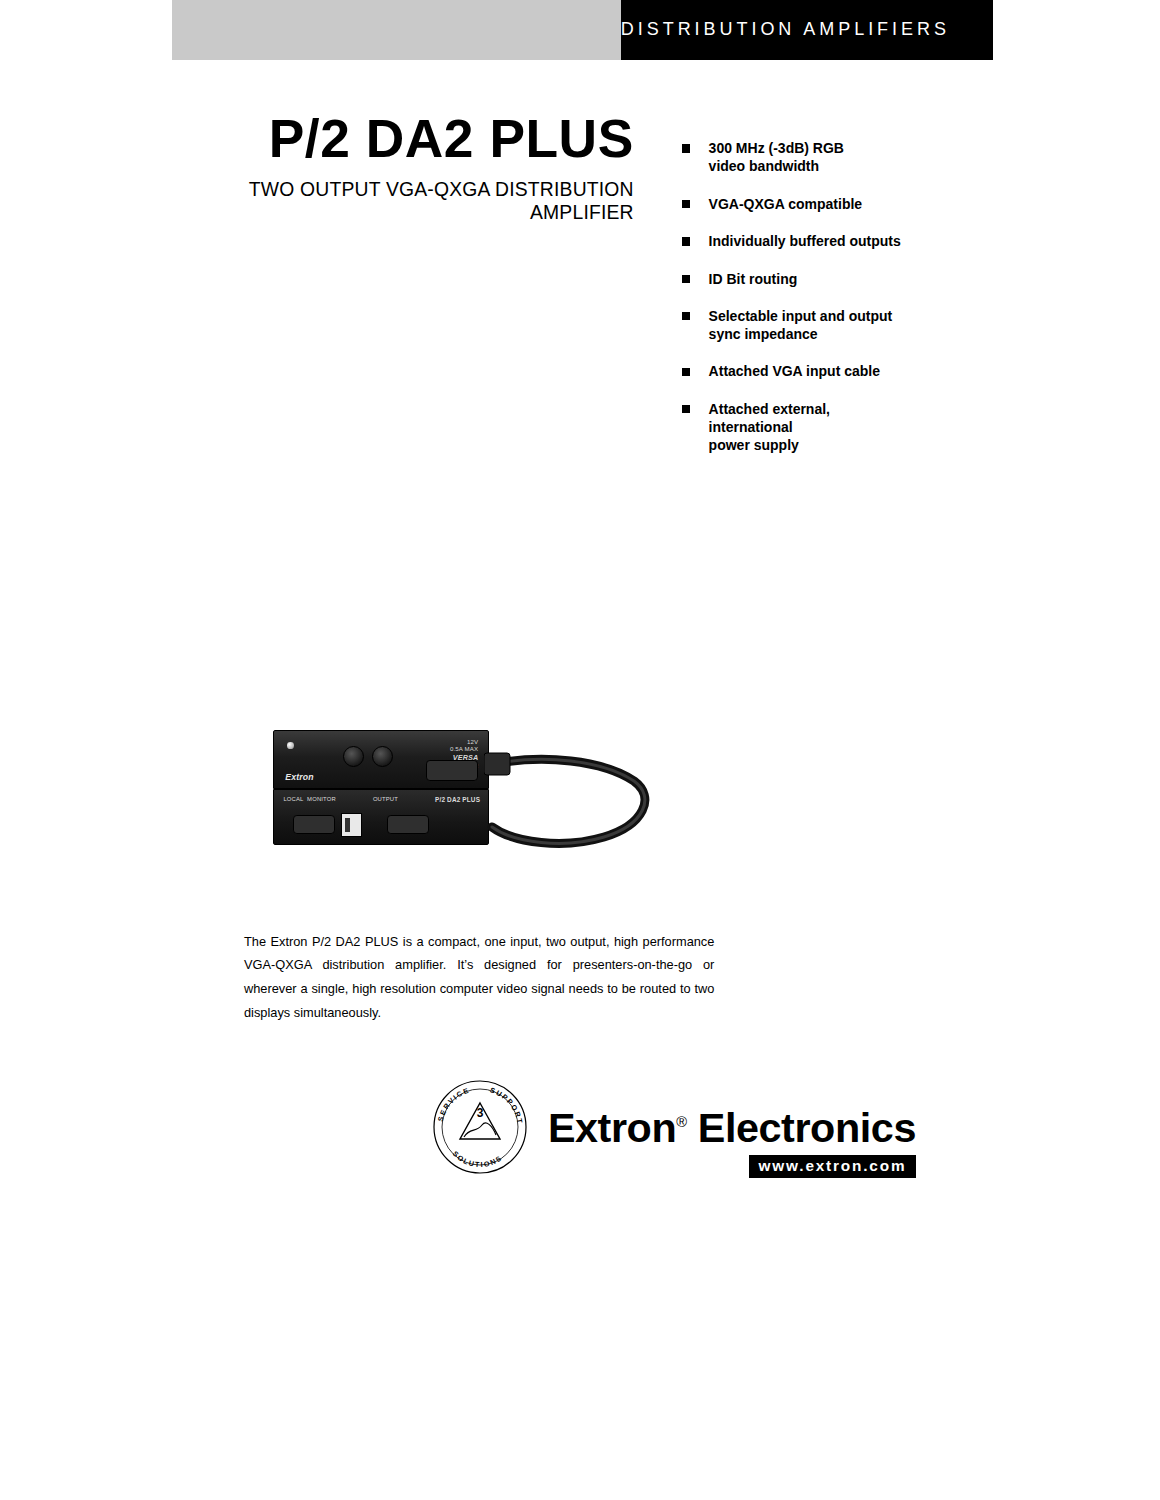Distribution Amplifiers
P/2 DA2 PLUS
TWO OUTPUT VGA-QXGA DISTRIBUTION AMPLIFIER
300 MHz (-3dB) RGB
video bandwidth
VGA-QXGA compatible
Individually buffered outputs
ID Bit routing
Selectable input and output
sync impedance
Attached VGA input cable
Attached external, international
power supply
Extron 12V
0.5A MAX VERSA
TOOLS
LOCAL MONITOR OUTPUT P/2 DA2 PLUS
The Extron P/2 DA2 PLUS is a compact, one input, two output, high performance VGA-QXGA distribution amplifier. It’s designed for presenters-on-the-go or wherever a single, high resolution computer video signal needs to be routed to two displays simultaneously.
SERVICE SUPPORT SOLUTIONS 3
Extron® Electronics
www.extron.com